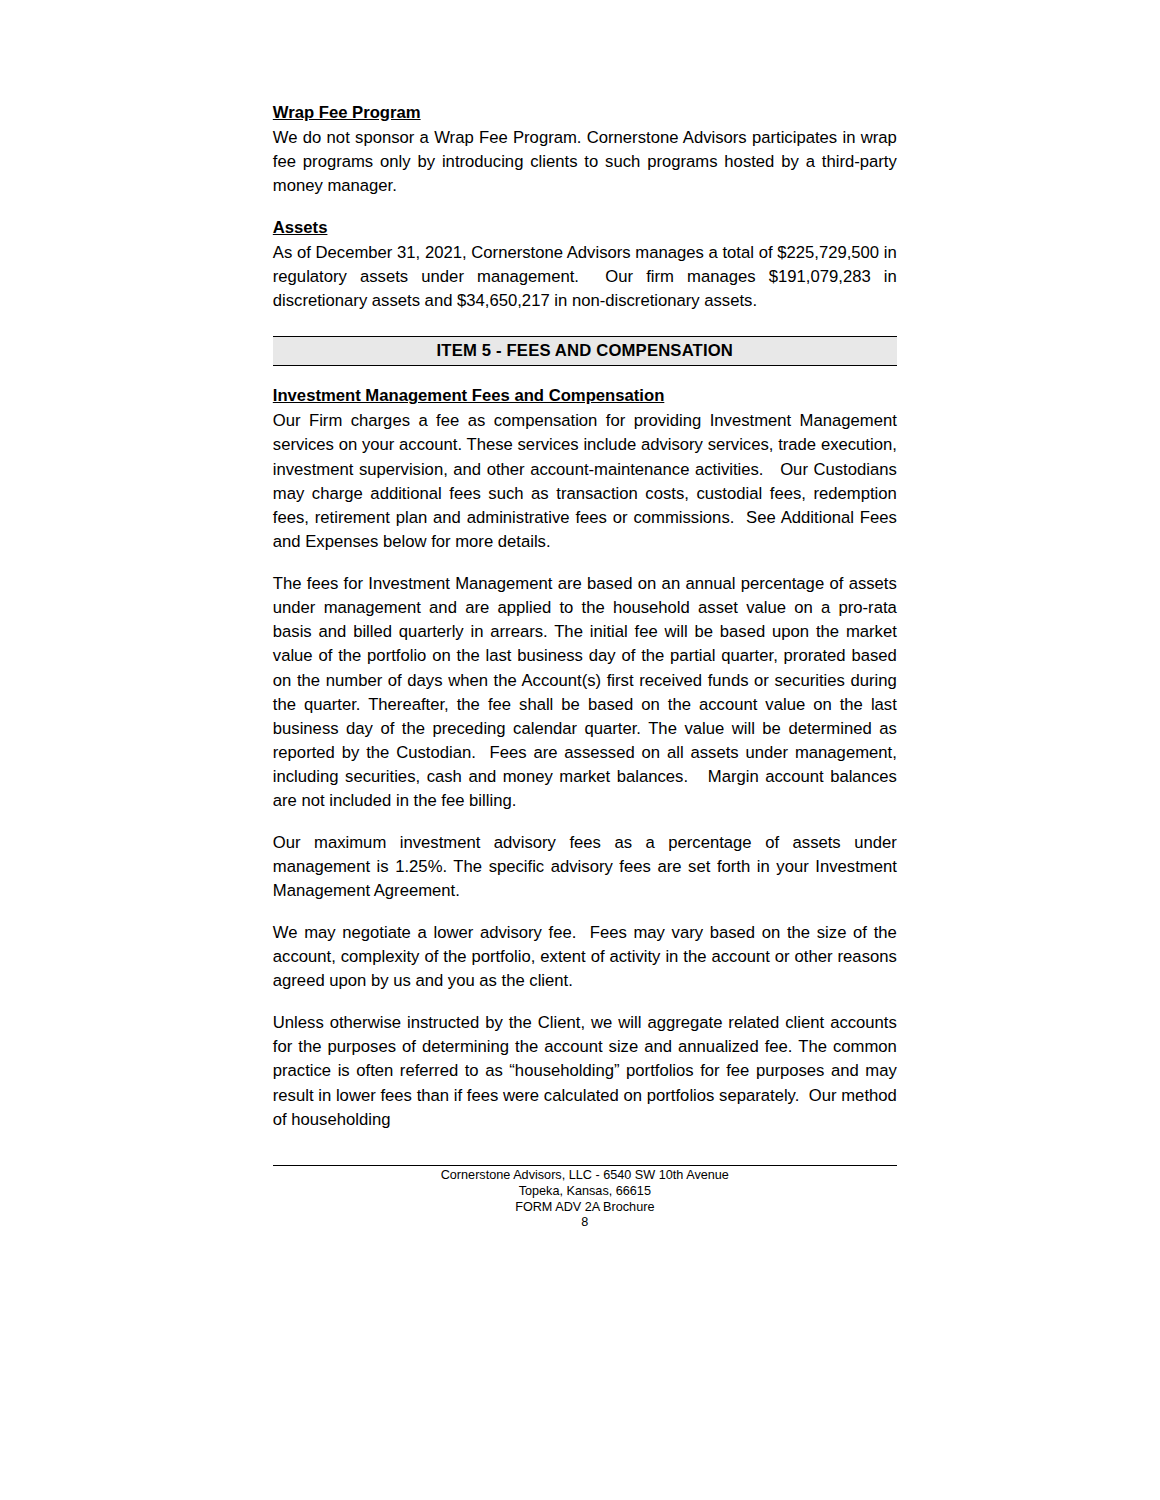Wrap Fee Program
We do not sponsor a Wrap Fee Program. Cornerstone Advisors participates in wrap fee programs only by introducing clients to such programs hosted by a third-party money manager.
Assets
As of December 31, 2021, Cornerstone Advisors manages a total of $225,729,500 in regulatory assets under management. Our firm manages $191,079,283 in discretionary assets and $34,650,217 in non-discretionary assets.
ITEM 5 - FEES AND COMPENSATION
Investment Management Fees and Compensation
Our Firm charges a fee as compensation for providing Investment Management services on your account. These services include advisory services, trade execution, investment supervision, and other account-maintenance activities. Our Custodians may charge additional fees such as transaction costs, custodial fees, redemption fees, retirement plan and administrative fees or commissions. See Additional Fees and Expenses below for more details.
The fees for Investment Management are based on an annual percentage of assets under management and are applied to the household asset value on a pro-rata basis and billed quarterly in arrears. The initial fee will be based upon the market value of the portfolio on the last business day of the partial quarter, prorated based on the number of days when the Account(s) first received funds or securities during the quarter. Thereafter, the fee shall be based on the account value on the last business day of the preceding calendar quarter. The value will be determined as reported by the Custodian. Fees are assessed on all assets under management, including securities, cash and money market balances. Margin account balances are not included in the fee billing.
Our maximum investment advisory fees as a percentage of assets under management is 1.25%. The specific advisory fees are set forth in your Investment Management Agreement.
We may negotiate a lower advisory fee. Fees may vary based on the size of the account, complexity of the portfolio, extent of activity in the account or other reasons agreed upon by us and you as the client.
Unless otherwise instructed by the Client, we will aggregate related client accounts for the purposes of determining the account size and annualized fee. The common practice is often referred to as “householding” portfolios for fee purposes and may result in lower fees than if fees were calculated on portfolios separately. Our method of householding
Cornerstone Advisors, LLC - 6540 SW 10th Avenue
Topeka, Kansas, 66615
FORM ADV 2A Brochure
8